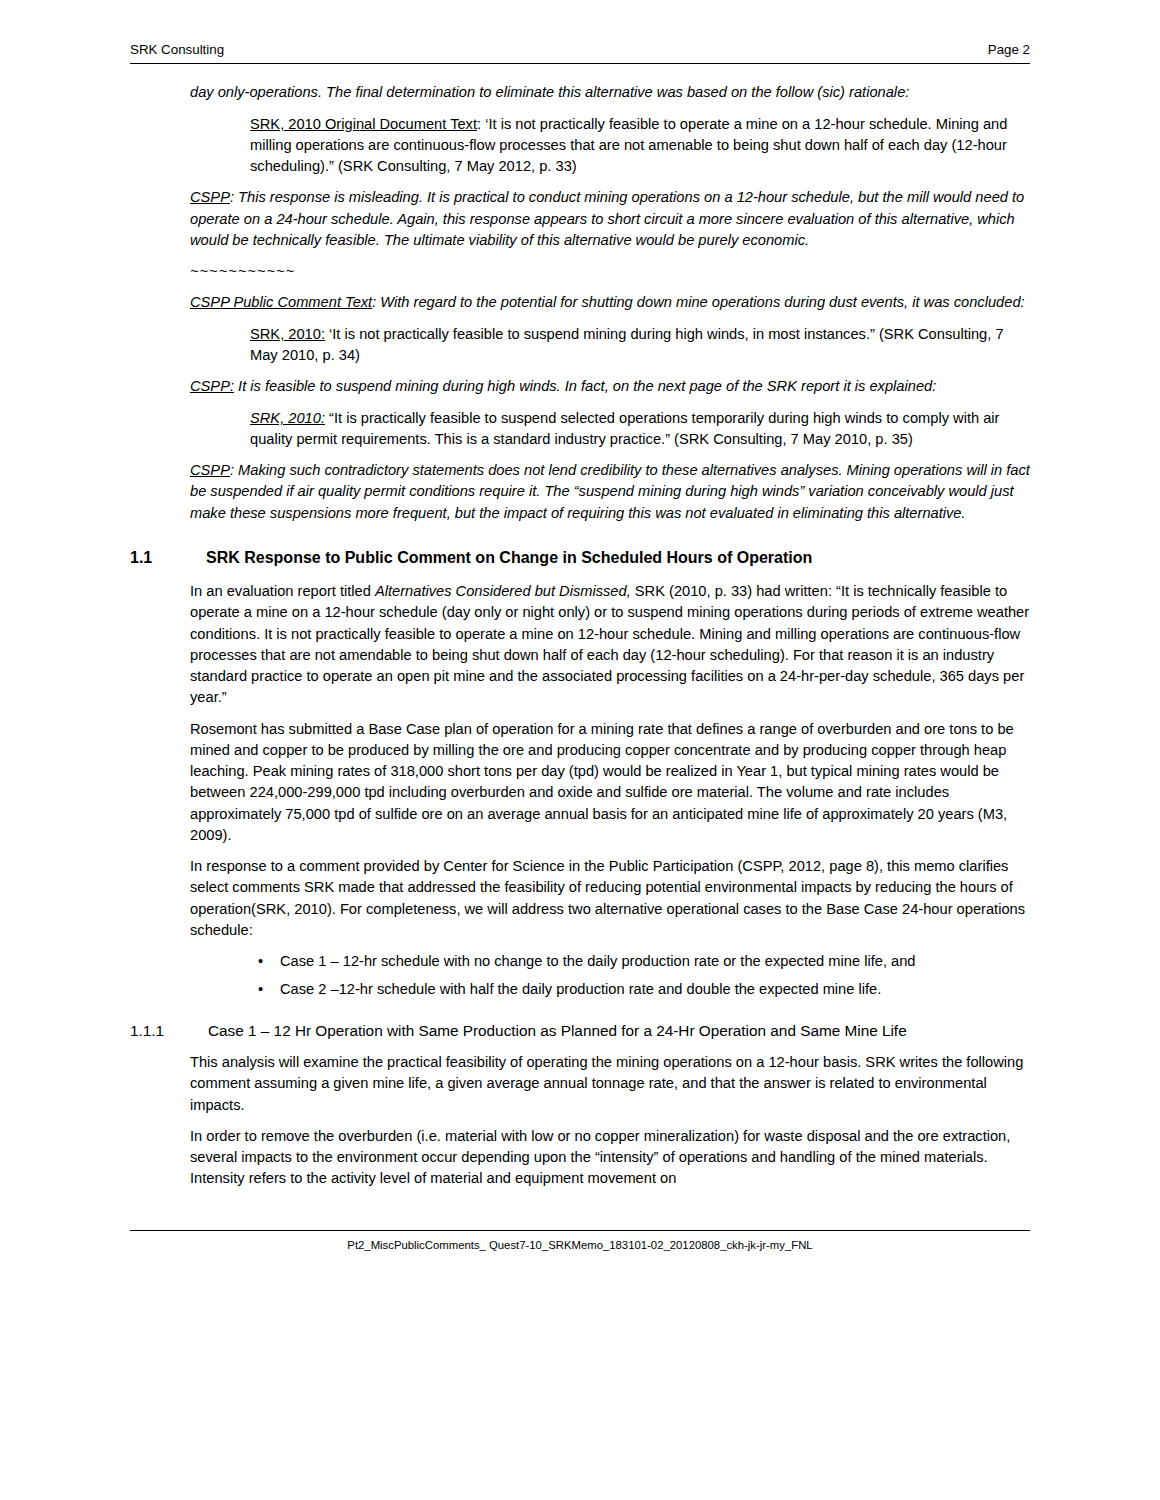SRK Consulting Page 2
day only-operations. The final determination to eliminate this alternative was based on the follow (sic) rationale:
SRK, 2010 Original Document Text: ‘It is not practically feasible to operate a mine on a 12-hour schedule. Mining and milling operations are continuous-flow processes that are not amenable to being shut down half of each day (12-hour scheduling).” (SRK Consulting, 7 May 2012, p. 33)
CSPP: This response is misleading. It is practical to conduct mining operations on a 12-hour schedule, but the mill would need to operate on a 24-hour schedule. Again, this response appears to short circuit a more sincere evaluation of this alternative, which would be technically feasible. The ultimate viability of this alternative would be purely economic.
~~~~~~~~~~~
CSPP Public Comment Text: With regard to the potential for shutting down mine operations during dust events, it was concluded:
SRK, 2010: ‘It is not practically feasible to suspend mining during high winds, in most instances.” (SRK Consulting, 7 May 2010, p. 34)
CSPP: It is feasible to suspend mining during high winds. In fact, on the next page of the SRK report it is explained:
SRK, 2010: “It is practically feasible to suspend selected operations temporarily during high winds to comply with air quality permit requirements. This is a standard industry practice.” (SRK Consulting, 7 May 2010, p. 35)
CSPP: Making such contradictory statements does not lend credibility to these alternatives analyses. Mining operations will in fact be suspended if air quality permit conditions require it. The “suspend mining during high winds” variation conceivably would just make these suspensions more frequent, but the impact of requiring this was not evaluated in eliminating this alternative.
1.1 SRK Response to Public Comment on Change in Scheduled Hours of Operation
In an evaluation report titled Alternatives Considered but Dismissed, SRK (2010, p. 33) had written: “It is technically feasible to operate a mine on a 12-hour schedule (day only or night only) or to suspend mining operations during periods of extreme weather conditions. It is not practically feasible to operate a mine on 12-hour schedule. Mining and milling operations are continuous-flow processes that are not amendable to being shut down half of each day (12-hour scheduling). For that reason it is an industry standard practice to operate an open pit mine and the associated processing facilities on a 24-hr-per-day schedule, 365 days per year.”
Rosemont has submitted a Base Case plan of operation for a mining rate that defines a range of overburden and ore tons to be mined and copper to be produced by milling the ore and producing copper concentrate and by producing copper through heap leaching. Peak mining rates of 318,000 short tons per day (tpd) would be realized in Year 1, but typical mining rates would be between 224,000-299,000 tpd including overburden and oxide and sulfide ore material. The volume and rate includes approximately 75,000 tpd of sulfide ore on an average annual basis for an anticipated mine life of approximately 20 years (M3, 2009).
In response to a comment provided by Center for Science in the Public Participation (CSPP, 2012, page 8), this memo clarifies select comments SRK made that addressed the feasibility of reducing potential environmental impacts by reducing the hours of operation(SRK, 2010). For completeness, we will address two alternative operational cases to the Base Case 24-hour operations schedule:
Case 1 – 12-hr schedule with no change to the daily production rate or the expected mine life, and
Case 2 –12-hr schedule with half the daily production rate and double the expected mine life.
1.1.1 Case 1 – 12 Hr Operation with Same Production as Planned for a 24-Hr Operation and Same Mine Life
This analysis will examine the practical feasibility of operating the mining operations on a 12-hour basis. SRK writes the following comment assuming a given mine life, a given average annual tonnage rate, and that the answer is related to environmental impacts.
In order to remove the overburden (i.e. material with low or no copper mineralization) for waste disposal and the ore extraction, several impacts to the environment occur depending upon the “intensity” of operations and handling of the mined materials. Intensity refers to the activity level of material and equipment movement on
Pt2_MiscPublicComments_ Quest7-10_SRKMemo_183101-02_20120808_ckh-jk-jr-my_FNL